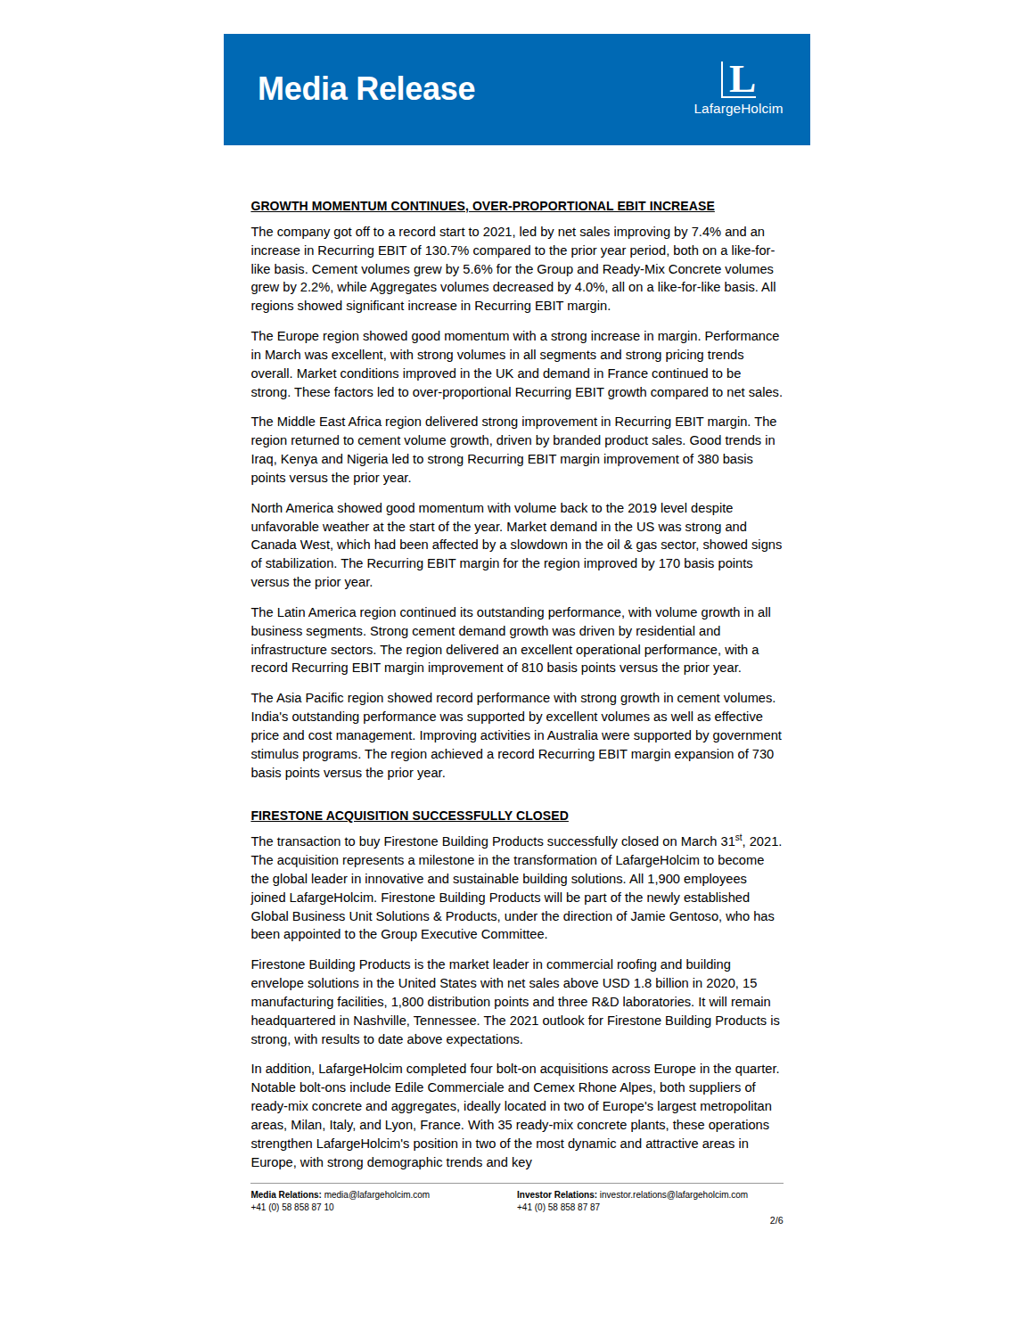Media Release
L LafargeHolcim
GROWTH MOMENTUM CONTINUES, OVER-PROPORTIONAL EBIT INCREASE
The company got off to a record start to 2021, led by net sales improving by 7.4% and an increase in Recurring EBIT of 130.7% compared to the prior year period, both on a like-for-like basis. Cement volumes grew by 5.6% for the Group and Ready-Mix Concrete volumes grew by 2.2%, while Aggregates volumes decreased by 4.0%, all on a like-for-like basis. All regions showed significant increase in Recurring EBIT margin.
The Europe region showed good momentum with a strong increase in margin. Performance in March was excellent, with strong volumes in all segments and strong pricing trends overall. Market conditions improved in the UK and demand in France continued to be strong. These factors led to over-proportional Recurring EBIT growth compared to net sales.
The Middle East Africa region delivered strong improvement in Recurring EBIT margin. The region returned to cement volume growth, driven by branded product sales. Good trends in Iraq, Kenya and Nigeria led to strong Recurring EBIT margin improvement of 380 basis points versus the prior year.
North America showed good momentum with volume back to the 2019 level despite unfavorable weather at the start of the year. Market demand in the US was strong and Canada West, which had been affected by a slowdown in the oil & gas sector, showed signs of stabilization. The Recurring EBIT margin for the region improved by 170 basis points versus the prior year.
The Latin America region continued its outstanding performance, with volume growth in all business segments. Strong cement demand growth was driven by residential and infrastructure sectors. The region delivered an excellent operational performance, with a record Recurring EBIT margin improvement of 810 basis points versus the prior year.
The Asia Pacific region showed record performance with strong growth in cement volumes. India's outstanding performance was supported by excellent volumes as well as effective price and cost management. Improving activities in Australia were supported by government stimulus programs. The region achieved a record Recurring EBIT margin expansion of 730 basis points versus the prior year.
FIRESTONE ACQUISITION SUCCESSFULLY CLOSED
The transaction to buy Firestone Building Products successfully closed on March 31st, 2021. The acquisition represents a milestone in the transformation of LafargeHolcim to become the global leader in innovative and sustainable building solutions. All 1,900 employees joined LafargeHolcim. Firestone Building Products will be part of the newly established Global Business Unit Solutions & Products, under the direction of Jamie Gentoso, who has been appointed to the Group Executive Committee.
Firestone Building Products is the market leader in commercial roofing and building envelope solutions in the United States with net sales above USD 1.8 billion in 2020, 15 manufacturing facilities, 1,800 distribution points and three R&D laboratories. It will remain headquartered in Nashville, Tennessee. The 2021 outlook for Firestone Building Products is strong, with results to date above expectations.
In addition, LafargeHolcim completed four bolt-on acquisitions across Europe in the quarter. Notable bolt-ons include Edile Commerciale and Cemex Rhone Alpes, both suppliers of ready-mix concrete and aggregates, ideally located in two of Europe's largest metropolitan areas, Milan, Italy, and Lyon, France. With 35 ready-mix concrete plants, these operations strengthen LafargeHolcim's position in two of the most dynamic and attractive areas in Europe, with strong demographic trends and key
Media Relations: media@lafargeholcim.com
+41 (0) 58 858 87 10
Investor Relations: investor.relations@lafargeholcim.com
+41 (0) 58 858 87 87
2/6